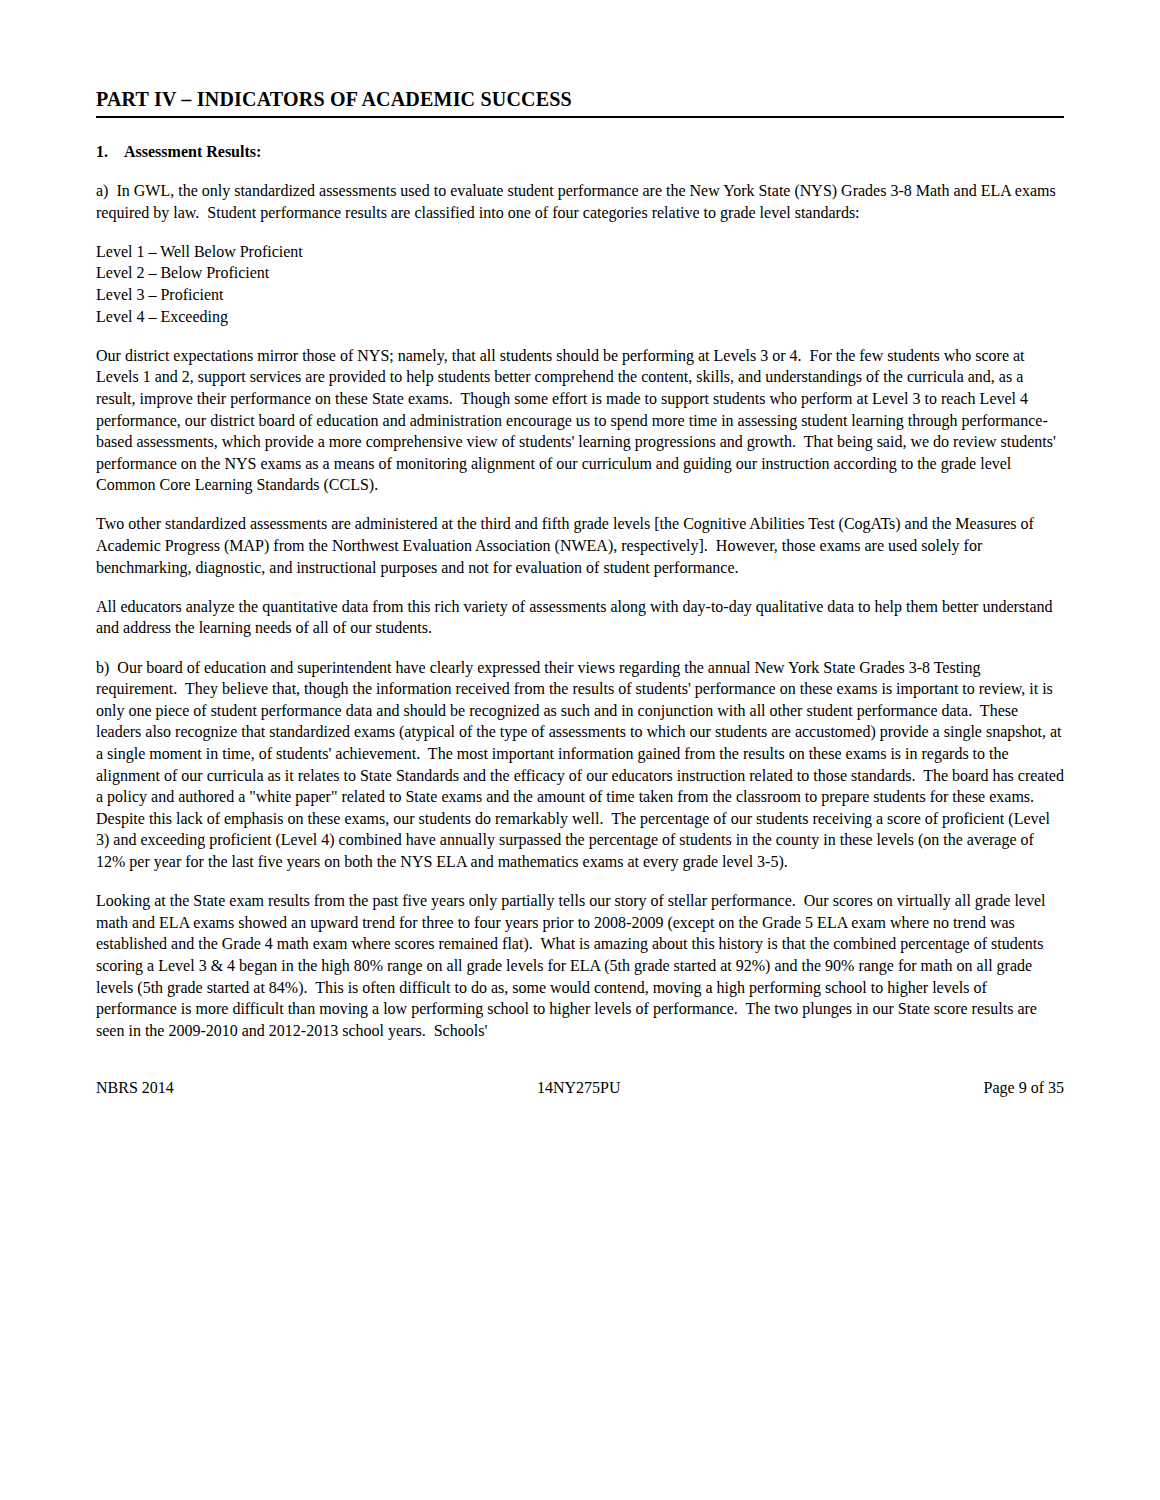PART IV – INDICATORS OF ACADEMIC SUCCESS
1. Assessment Results:
a) In GWL, the only standardized assessments used to evaluate student performance are the New York State (NYS) Grades 3-8 Math and ELA exams required by law. Student performance results are classified into one of four categories relative to grade level standards:
Level 1 – Well Below Proficient
Level 2 – Below Proficient
Level 3 – Proficient
Level 4 – Exceeding
Our district expectations mirror those of NYS; namely, that all students should be performing at Levels 3 or 4. For the few students who score at Levels 1 and 2, support services are provided to help students better comprehend the content, skills, and understandings of the curricula and, as a result, improve their performance on these State exams. Though some effort is made to support students who perform at Level 3 to reach Level 4 performance, our district board of education and administration encourage us to spend more time in assessing student learning through performance-based assessments, which provide a more comprehensive view of students' learning progressions and growth. That being said, we do review students' performance on the NYS exams as a means of monitoring alignment of our curriculum and guiding our instruction according to the grade level Common Core Learning Standards (CCLS).
Two other standardized assessments are administered at the third and fifth grade levels [the Cognitive Abilities Test (CogATs) and the Measures of Academic Progress (MAP) from the Northwest Evaluation Association (NWEA), respectively]. However, those exams are used solely for benchmarking, diagnostic, and instructional purposes and not for evaluation of student performance.
All educators analyze the quantitative data from this rich variety of assessments along with day-to-day qualitative data to help them better understand and address the learning needs of all of our students.
b) Our board of education and superintendent have clearly expressed their views regarding the annual New York State Grades 3-8 Testing requirement. They believe that, though the information received from the results of students' performance on these exams is important to review, it is only one piece of student performance data and should be recognized as such and in conjunction with all other student performance data. These leaders also recognize that standardized exams (atypical of the type of assessments to which our students are accustomed) provide a single snapshot, at a single moment in time, of students' achievement. The most important information gained from the results on these exams is in regards to the alignment of our curricula as it relates to State Standards and the efficacy of our educators instruction related to those standards. The board has created a policy and authored a "white paper" related to State exams and the amount of time taken from the classroom to prepare students for these exams. Despite this lack of emphasis on these exams, our students do remarkably well. The percentage of our students receiving a score of proficient (Level 3) and exceeding proficient (Level 4) combined have annually surpassed the percentage of students in the county in these levels (on the average of 12% per year for the last five years on both the NYS ELA and mathematics exams at every grade level 3-5).
Looking at the State exam results from the past five years only partially tells our story of stellar performance. Our scores on virtually all grade level math and ELA exams showed an upward trend for three to four years prior to 2008-2009 (except on the Grade 5 ELA exam where no trend was established and the Grade 4 math exam where scores remained flat). What is amazing about this history is that the combined percentage of students scoring a Level 3 & 4 began in the high 80% range on all grade levels for ELA (5th grade started at 92%) and the 90% range for math on all grade levels (5th grade started at 84%). This is often difficult to do as, some would contend, moving a high performing school to higher levels of performance is more difficult than moving a low performing school to higher levels of performance. The two plunges in our State score results are seen in the 2009-2010 and 2012-2013 school years. Schools'
NBRS 2014 14NY275PU Page 9 of 35